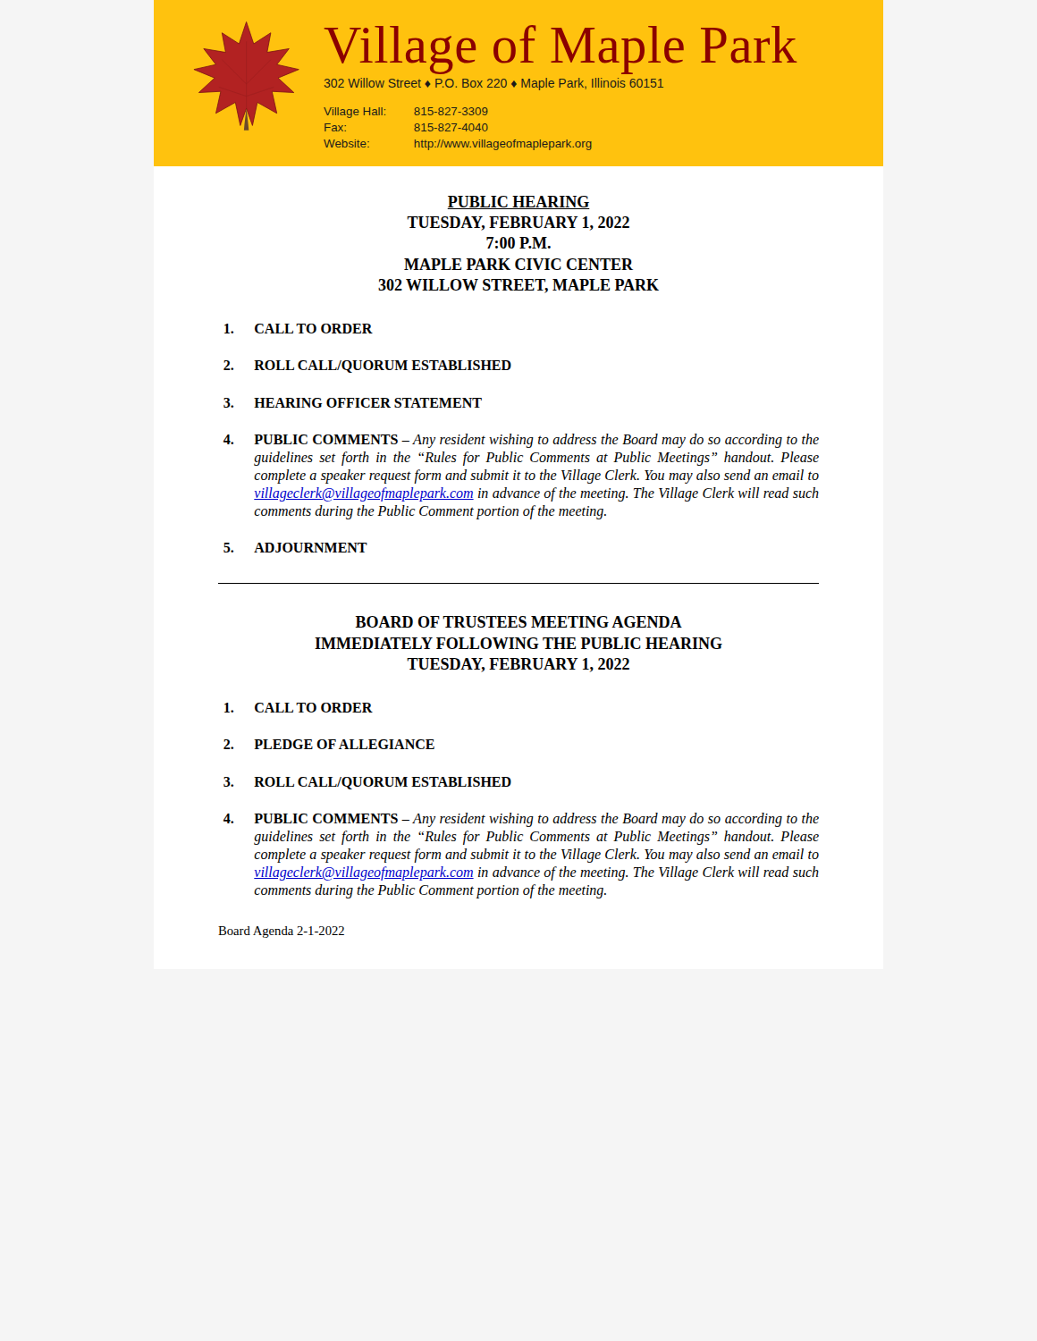Village of Maple Park
302 Willow Street ♦ P.O. Box 220 ♦ Maple Park, Illinois 60151
| Village Hall: | 815-827-3309 |
| Fax: | 815-827-4040 |
| Website: | http://www.villageofmaplepark.org |
PUBLIC HEARING
TUESDAY, FEBRUARY 1, 2022
7:00 P.M.
MAPLE PARK CIVIC CENTER
302 WILLOW STREET, MAPLE PARK
Call to Order
Roll Call/Quorum Established
Hearing Officer Statement
Public Comments – Any resident wishing to address the Board may do so according to the guidelines set forth in the “Rules for Public Comments at Public Meetings” handout. Please complete a speaker request form and submit it to the Village Clerk. You may also send an email to villageclerk@villageofmaplepark.com in advance of the meeting. The Village Clerk will read such comments during the Public Comment portion of the meeting.
Adjournment
BOARD OF TRUSTEES MEETING AGENDA
IMMEDIATELY FOLLOWING THE PUBLIC HEARING
TUESDAY, FEBRUARY 1, 2022
Call to Order
Pledge of Allegiance
Roll Call/Quorum Established
Public Comments – Any resident wishing to address the Board may do so according to the guidelines set forth in the “Rules for Public Comments at Public Meetings” handout. Please complete a speaker request form and submit it to the Village Clerk. You may also send an email to villageclerk@villageofmaplepark.com in advance of the meeting. The Village Clerk will read such comments during the Public Comment portion of the meeting.
Board Agenda 2-1-2022